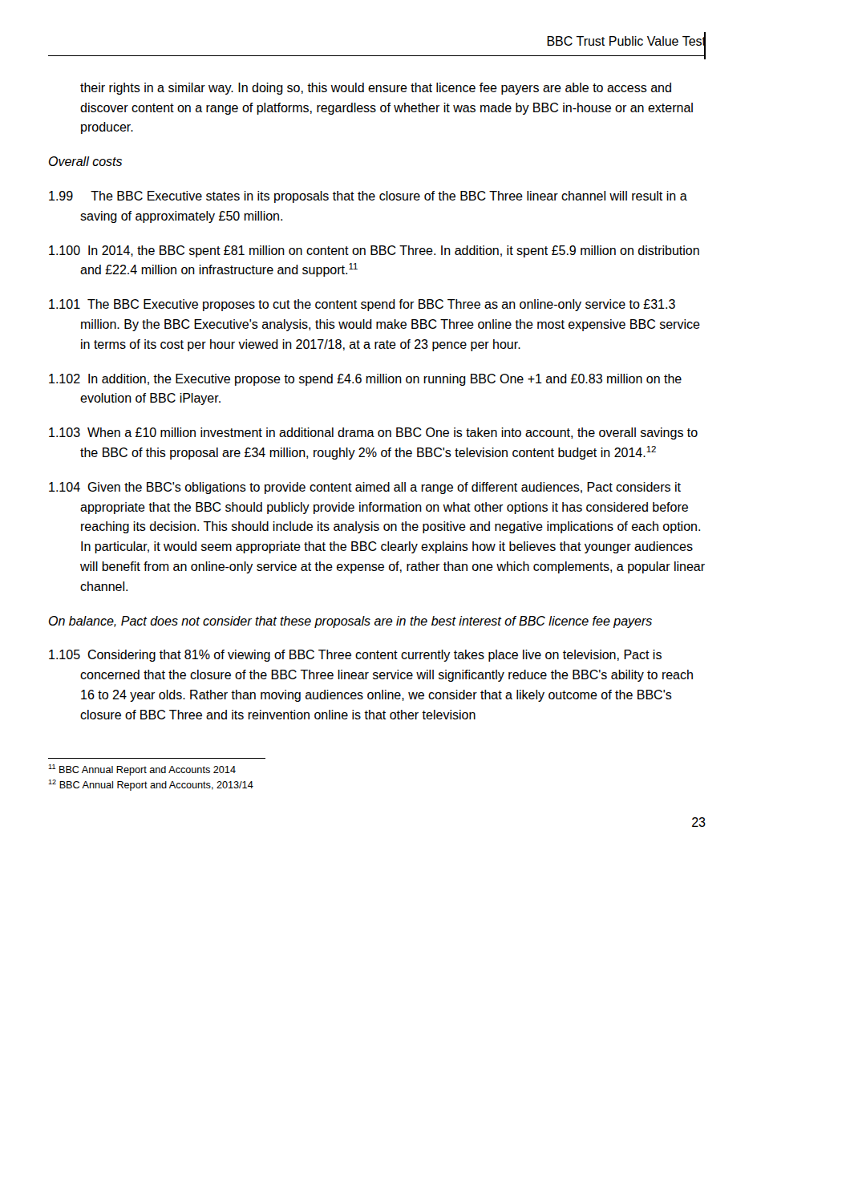BBC Trust Public Value Test
their rights in a similar way. In doing so, this would ensure that licence fee payers are able to access and discover content on a range of platforms, regardless of whether it was made by BBC in-house or an external producer.
Overall costs
1.99 The BBC Executive states in its proposals that the closure of the BBC Three linear channel will result in a saving of approximately £50 million.
1.100 In 2014, the BBC spent £81 million on content on BBC Three. In addition, it spent £5.9 million on distribution and £22.4 million on infrastructure and support.11
1.101 The BBC Executive proposes to cut the content spend for BBC Three as an online-only service to £31.3 million. By the BBC Executive's analysis, this would make BBC Three online the most expensive BBC service in terms of its cost per hour viewed in 2017/18, at a rate of 23 pence per hour.
1.102 In addition, the Executive propose to spend £4.6 million on running BBC One +1 and £0.83 million on the evolution of BBC iPlayer.
1.103 When a £10 million investment in additional drama on BBC One is taken into account, the overall savings to the BBC of this proposal are £34 million, roughly 2% of the BBC's television content budget in 2014.12
1.104 Given the BBC's obligations to provide content aimed all a range of different audiences, Pact considers it appropriate that the BBC should publicly provide information on what other options it has considered before reaching its decision. This should include its analysis on the positive and negative implications of each option. In particular, it would seem appropriate that the BBC clearly explains how it believes that younger audiences will benefit from an online-only service at the expense of, rather than one which complements, a popular linear channel.
On balance, Pact does not consider that these proposals are in the best interest of BBC licence fee payers
1.105 Considering that 81% of viewing of BBC Three content currently takes place live on television, Pact is concerned that the closure of the BBC Three linear service will significantly reduce the BBC's ability to reach 16 to 24 year olds. Rather than moving audiences online, we consider that a likely outcome of the BBC's closure of BBC Three and its reinvention online is that other television
11 BBC Annual Report and Accounts 2014
12 BBC Annual Report and Accounts, 2013/14
23